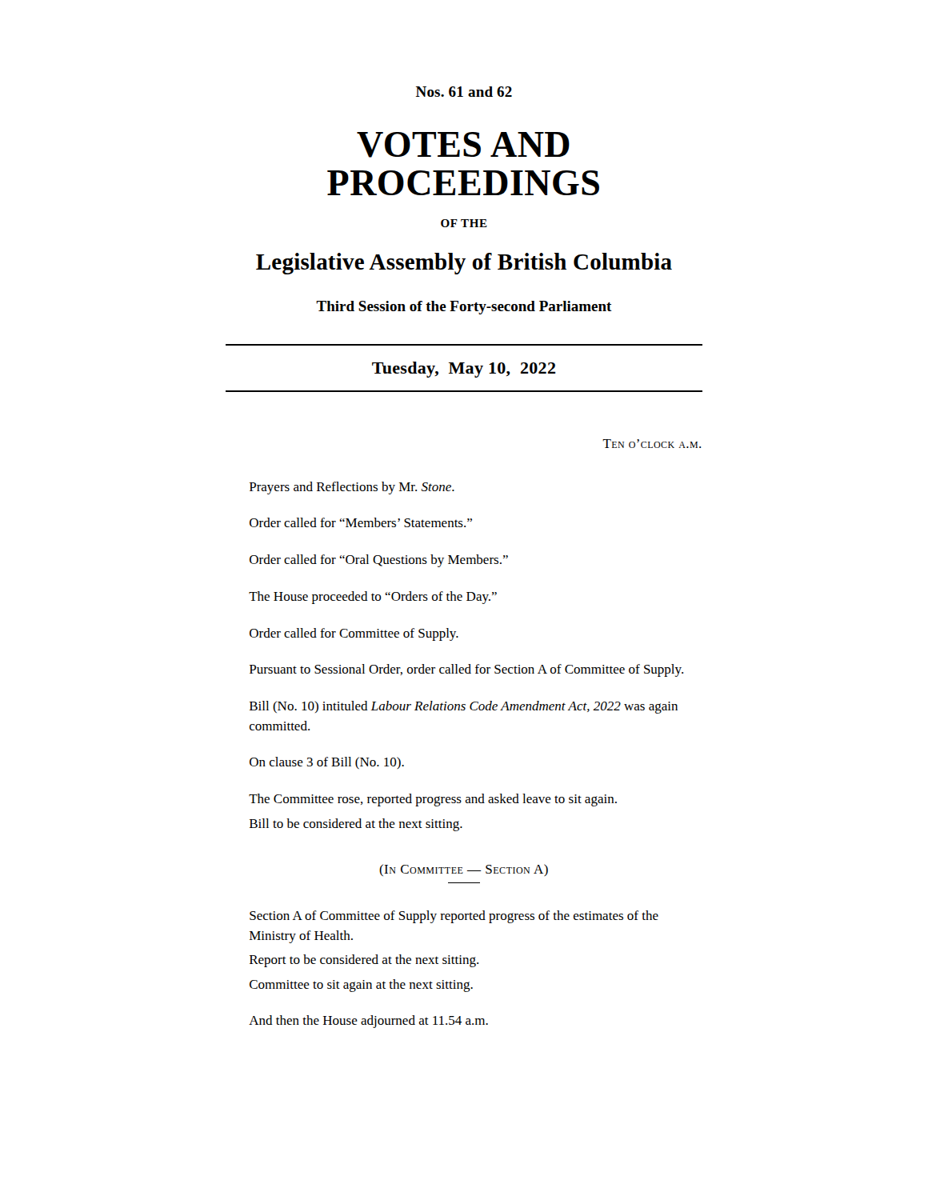Nos. 61 and 62
VOTES AND PROCEEDINGS
OF THE
Legislative Assembly of British Columbia
Third Session of the Forty-second Parliament
Tuesday, May 10, 2022
Ten o’clock a.m.
Prayers and Reflections by Mr. Stone.
Order called for “Members’ Statements.”
Order called for “Oral Questions by Members.”
The House proceeded to “Orders of the Day.”
Order called for Committee of Supply.
Pursuant to Sessional Order, order called for Section A of Committee of Supply.
Bill (No. 10) intituled Labour Relations Code Amendment Act, 2022 was again committed.
On clause 3 of Bill (No. 10).
The Committee rose, reported progress and asked leave to sit again.
Bill to be considered at the next sitting.
(In Committee — Section A)
Section A of Committee of Supply reported progress of the estimates of the Ministry of Health.
Report to be considered at the next sitting.
Committee to sit again at the next sitting.
And then the House adjourned at 11.54 a.m.